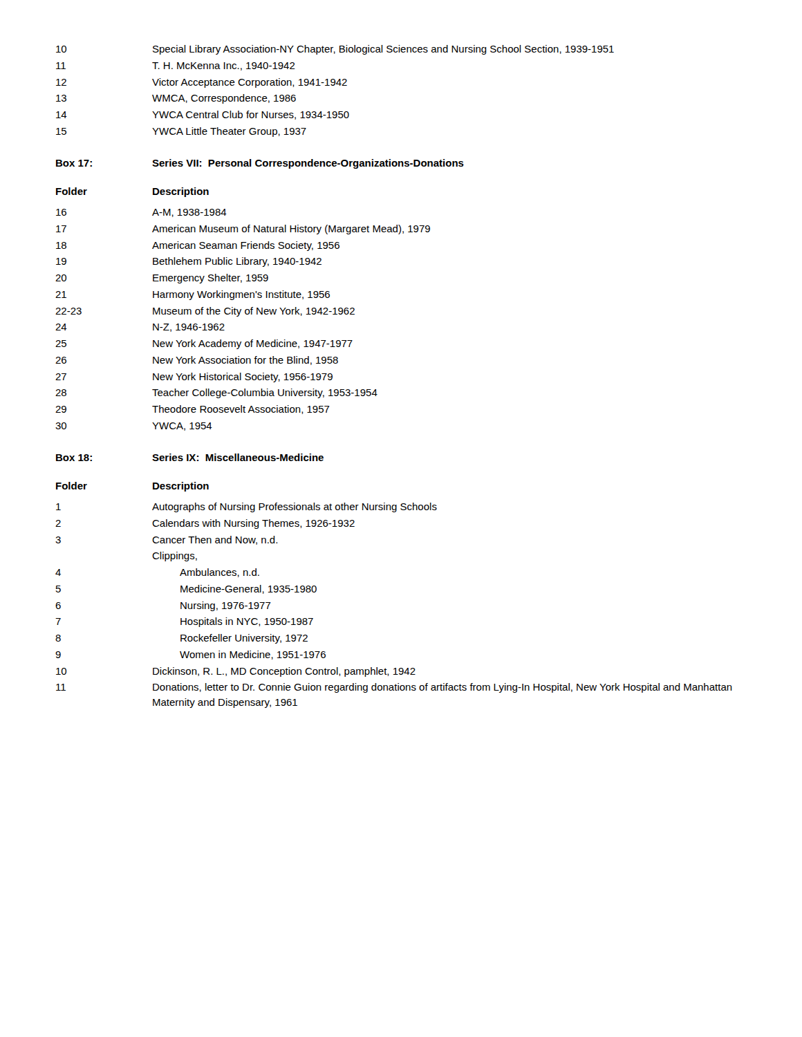| 10 | Special Library Association-NY Chapter, Biological Sciences and Nursing School Section, 1939-1951 |
| 11 | T. H. McKenna Inc., 1940-1942 |
| 12 | Victor Acceptance Corporation, 1941-1942 |
| 13 | WMCA, Correspondence, 1986 |
| 14 | YWCA Central Club for Nurses, 1934-1950 |
| 15 | YWCA Little Theater Group, 1937 |
| Box 17: | Series VII: Personal Correspondence-Organizations-Donations |
| Folder | Description |
| 16 | A-M, 1938-1984 |
| 17 | American Museum of Natural History (Margaret Mead), 1979 |
| 18 | American Seaman Friends Society, 1956 |
| 19 | Bethlehem Public Library, 1940-1942 |
| 20 | Emergency Shelter, 1959 |
| 21 | Harmony Workingmen's Institute, 1956 |
| 22-23 | Museum of the City of New York, 1942-1962 |
| 24 | N-Z, 1946-1962 |
| 25 | New York Academy of Medicine, 1947-1977 |
| 26 | New York Association for the Blind, 1958 |
| 27 | New York Historical Society, 1956-1979 |
| 28 | Teacher College-Columbia University, 1953-1954 |
| 29 | Theodore Roosevelt Association, 1957 |
| 30 | YWCA, 1954 |
| Box 18: | Series IX: Miscellaneous-Medicine |
| Folder | Description |
| 1 | Autographs of Nursing Professionals at other Nursing Schools |
| 2 | Calendars with Nursing Themes, 1926-1932 |
| 3 | Cancer Then and Now, n.d. |
| | Clippings, |
| 4 | Ambulances, n.d. |
| 5 | Medicine-General, 1935-1980 |
| 6 | Nursing, 1976-1977 |
| 7 | Hospitals in NYC, 1950-1987 |
| 8 | Rockefeller University, 1972 |
| 9 | Women in Medicine, 1951-1976 |
| 10 | Dickinson, R. L., MD Conception Control, pamphlet, 1942 |
| 11 | Donations, letter to Dr. Connie Guion regarding donations of artifacts from Lying-In Hospital, New York Hospital and Manhattan Maternity and Dispensary, 1961 |